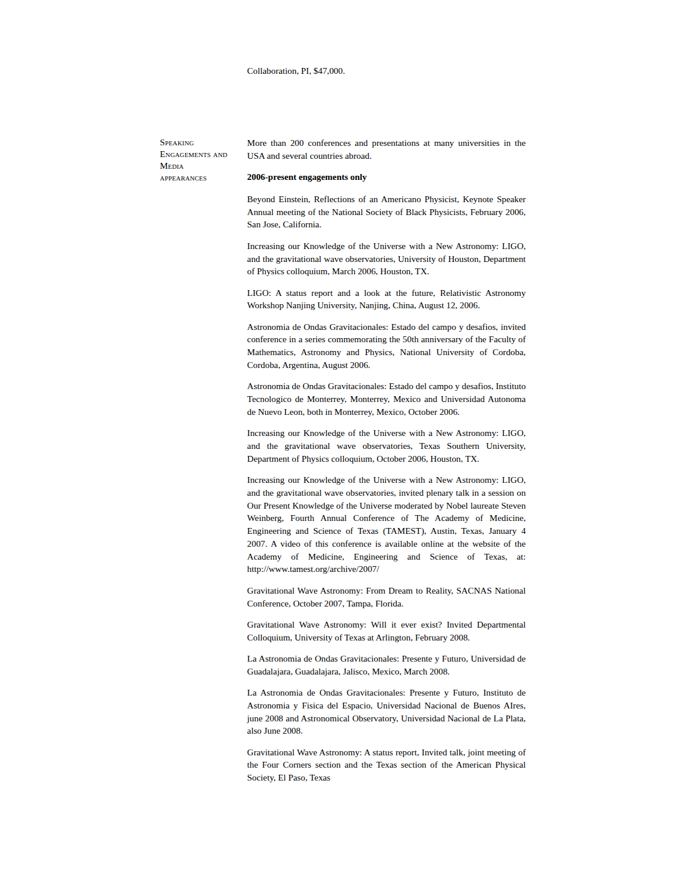Collaboration, PI, $47,000.
Speaking Engagements and Media appearances
More than 200 conferences and presentations at many universities in the USA and several countries abroad.
2006-present engagements only
Beyond Einstein, Reflections of an Americano Physicist, Keynote Speaker Annual meeting of the National Society of Black Physicists, February 2006, San Jose, California.
Increasing our Knowledge of the Universe with a New Astronomy: LIGO, and the gravitational wave observatories, University of Houston, Department of Physics colloquium, March 2006, Houston, TX.
LIGO: A status report and a look at the future, Relativistic Astronomy Workshop Nanjing University, Nanjing, China, August 12, 2006.
Astronomia de Ondas Gravitacionales: Estado del campo y desafios, invited conference in a series commemorating the 50th anniversary of the Faculty of Mathematics, Astronomy and Physics, National University of Cordoba, Cordoba, Argentina, August 2006.
Astronomia de Ondas Gravitacionales: Estado del campo y desafios, Instituto Tecnologico de Monterrey, Monterrey, Mexico and Universidad Autonoma de Nuevo Leon, both in Monterrey, Mexico, October 2006.
Increasing our Knowledge of the Universe with a New Astronomy: LIGO, and the gravitational wave observatories, Texas Southern University, Department of Physics colloquium, October 2006, Houston, TX.
Increasing our Knowledge of the Universe with a New Astronomy: LIGO, and the gravitational wave observatories, invited plenary talk in a session on Our Present Knowledge of the Universe moderated by Nobel laureate Steven Weinberg, Fourth Annual Conference of The Academy of Medicine, Engineering and Science of Texas (TAMEST), Austin, Texas, January 4 2007. A video of this conference is available online at the website of the Academy of Medicine, Engineering and Science of Texas, at: http://www.tamest.org/archive/2007/
Gravitational Wave Astronomy: From Dream to Reality, SACNAS National Conference, October 2007, Tampa, Florida.
Gravitational Wave Astronomy: Will it ever exist? Invited Departmental Colloquium, University of Texas at Arlington, February 2008.
La Astronomia de Ondas Gravitacionales: Presente y Futuro, Universidad de Guadalajara, Guadalajara, Jalisco, Mexico, March 2008.
La Astronomia de Ondas Gravitacionales: Presente y Futuro, Instituto de Astronomia y Fisica del Espacio, Universidad Nacional de Buenos AIres, june 2008 and Astronomical Observatory, Universidad Nacional de La Plata, also June 2008.
Gravitational Wave Astronomy: A status report, Invited talk, joint meeting of the Four Corners section and the Texas section of the American Physical Society, El Paso, Texas